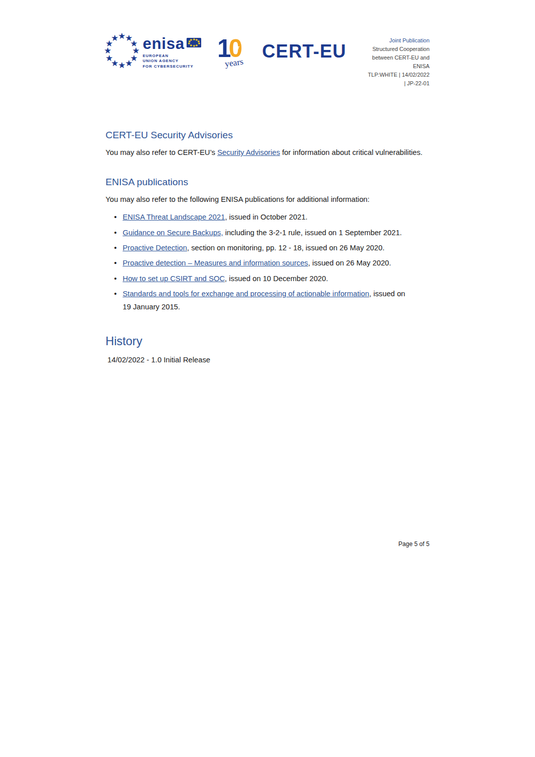★ ★ ★ ★ ★ ★ ★ ★ ★ ★ ★ ★
enisa ★ ★ ★ ★ ★ ★ ★ ★ ★ ★
European
Union Agency
for Cybersecurity
1 0 ★ years
CERT-EU
Joint Publication
Structured Cooperation between CERT-EU and ENISA
TLP:WHITE | 14/02/2022 | JP-22-01
CERT-EU Security Advisories
You may also refer to CERT-EU’s Security Advisories for information about critical vulnerabilities.
ENISA publications
You may also refer to the following ENISA publications for additional information:
ENISA Threat Landscape 2021, issued in October 2021.
Guidance on Secure Backups, including the 3-2-1 rule, issued on 1 September 2021.
Proactive Detection, section on monitoring, pp. 12 - 18, issued on 26 May 2020.
Proactive detection – Measures and information sources, issued on 26 May 2020.
How to set up CSIRT and SOC, issued on 10 December 2020.
Standards and tools for exchange and processing of actionable information, issued on 19 January 2015.
History
14/02/2022 - 1.0 Initial Release
Page 5 of 5